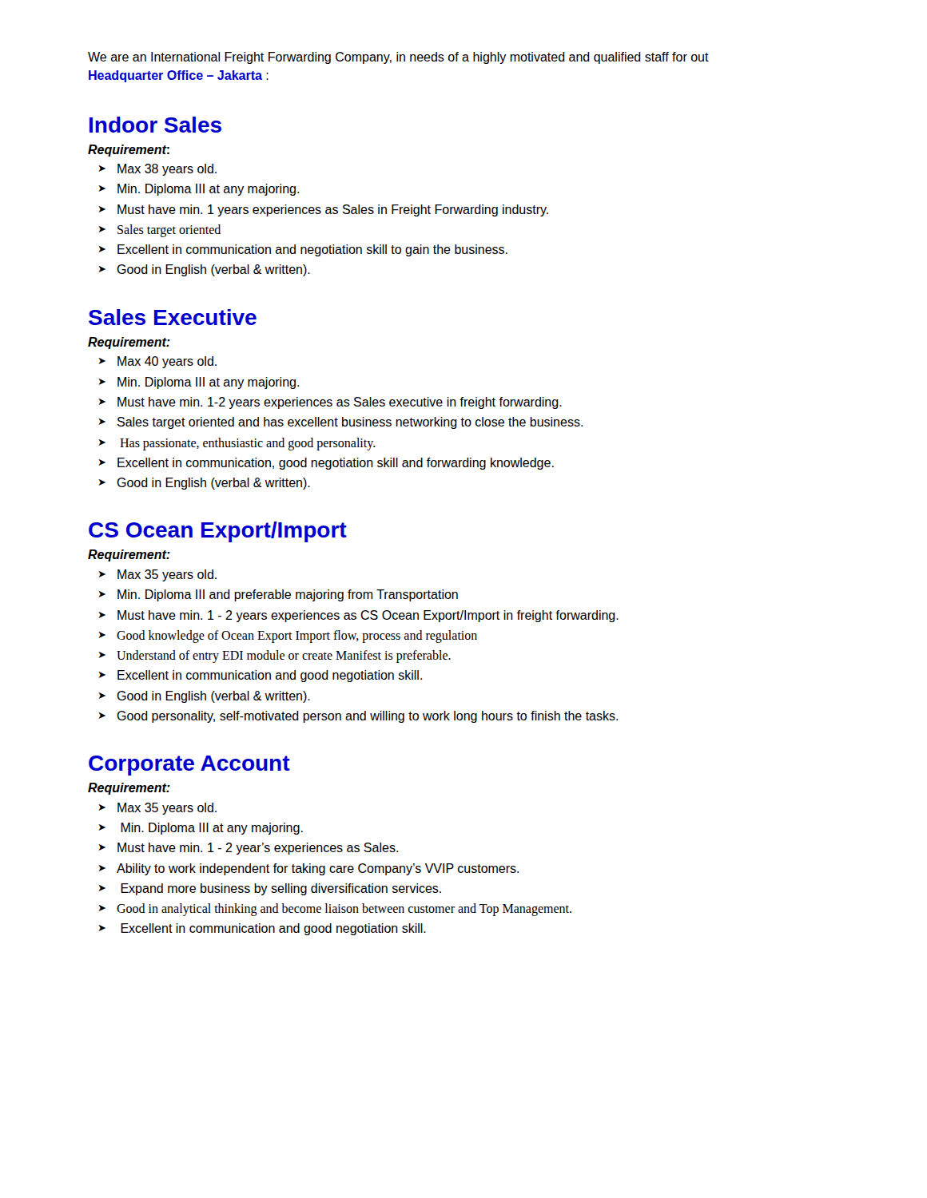We are an International Freight Forwarding Company, in needs of a highly motivated and qualified staff for out Headquarter Office – Jakarta :
Indoor Sales
Requirement:
Max 38 years old.
Min. Diploma III at any majoring.
Must have min. 1 years experiences as Sales in Freight Forwarding industry.
Sales target oriented
Excellent in communication and negotiation skill to gain the business.
Good in English (verbal & written).
Sales Executive
Requirement:
Max 40 years old.
Min. Diploma III at any majoring.
Must have min. 1-2 years experiences as Sales executive in freight forwarding.
Sales target oriented and has excellent business networking to close the business.
Has passionate, enthusiastic and good personality.
Excellent in communication, good negotiation skill and forwarding knowledge.
Good in English (verbal & written).
CS Ocean Export/Import
Requirement:
Max 35 years old.
Min. Diploma III and preferable majoring from Transportation
Must have min. 1 - 2 years experiences as CS Ocean Export/Import in freight forwarding.
Good knowledge of Ocean Export Import flow, process and regulation
Understand of entry EDI module or create Manifest is preferable.
Excellent in communication and good negotiation skill.
Good in English (verbal & written).
Good personality, self-motivated person and willing to work long hours to finish the tasks.
Corporate Account
Requirement:
Max 35 years old.
Min. Diploma III at any majoring.
Must have min. 1 - 2 year’s experiences as Sales.
Ability to work independent for taking care Company’s VVIP customers.
Expand more business by selling diversification services.
Good in analytical thinking and become liaison between customer and Top Management.
Excellent in communication and good negotiation skill.